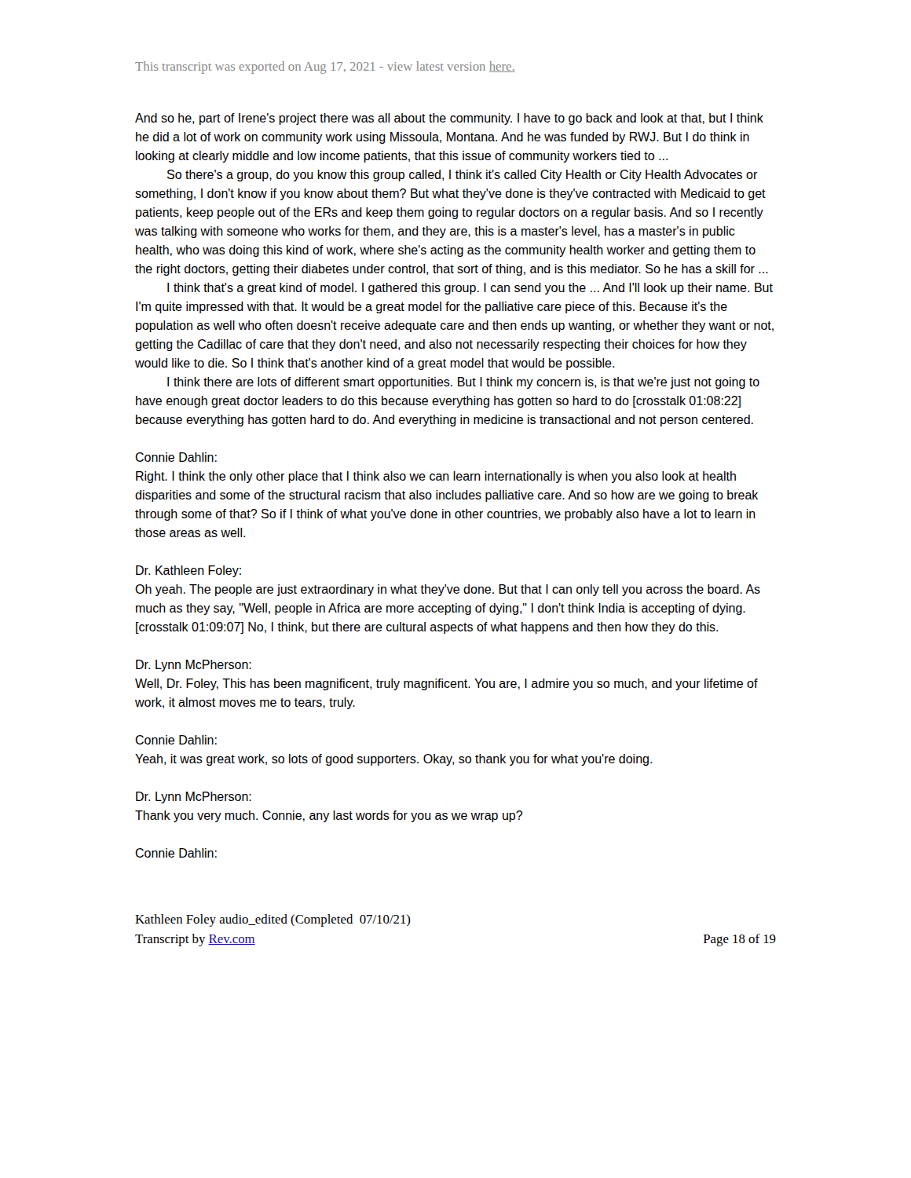This transcript was exported on Aug 17, 2021 - view latest version here.
And so he, part of Irene's project there was all about the community. I have to go back and look at that, but I think he did a lot of work on community work using Missoula, Montana. And he was funded by RWJ. But I do think in looking at clearly middle and low income patients, that this issue of community workers tied to ...
So there's a group, do you know this group called, I think it's called City Health or City Health Advocates or something, I don't know if you know about them? But what they've done is they've contracted with Medicaid to get patients, keep people out of the ERs and keep them going to regular doctors on a regular basis. And so I recently was talking with someone who works for them, and they are, this is a master's level, has a master's in public health, who was doing this kind of work, where she's acting as the community health worker and getting them to the right doctors, getting their diabetes under control, that sort of thing, and is this mediator. So he has a skill for ...
I think that's a great kind of model. I gathered this group. I can send you the ... And I'll look up their name. But I'm quite impressed with that. It would be a great model for the palliative care piece of this. Because it's the population as well who often doesn't receive adequate care and then ends up wanting, or whether they want or not, getting the Cadillac of care that they don't need, and also not necessarily respecting their choices for how they would like to die. So I think that's another kind of a great model that would be possible.
I think there are lots of different smart opportunities. But I think my concern is, is that we're just not going to have enough great doctor leaders to do this because everything has gotten so hard to do [crosstalk 01:08:22] because everything has gotten hard to do. And everything in medicine is transactional and not person centered.
Connie Dahlin:
Right. I think the only other place that I think also we can learn internationally is when you also look at health disparities and some of the structural racism that also includes palliative care. And so how are we going to break through some of that? So if I think of what you've done in other countries, we probably also have a lot to learn in those areas as well.
Dr. Kathleen Foley:
Oh yeah. The people are just extraordinary in what they've done. But that I can only tell you across the board. As much as they say, "Well, people in Africa are more accepting of dying," I don't think India is accepting of dying. [crosstalk 01:09:07] No, I think, but there are cultural aspects of what happens and then how they do this.
Dr. Lynn McPherson:
Well, Dr. Foley, This has been magnificent, truly magnificent. You are, I admire you so much, and your lifetime of work, it almost moves me to tears, truly.
Connie Dahlin:
Yeah, it was great work, so lots of good supporters. Okay, so thank you for what you're doing.
Dr. Lynn McPherson:
Thank you very much. Connie, any last words for you as we wrap up?
Connie Dahlin:
Kathleen Foley audio_edited (Completed 07/10/21)
Transcript by Rev.com
Page 18 of 19